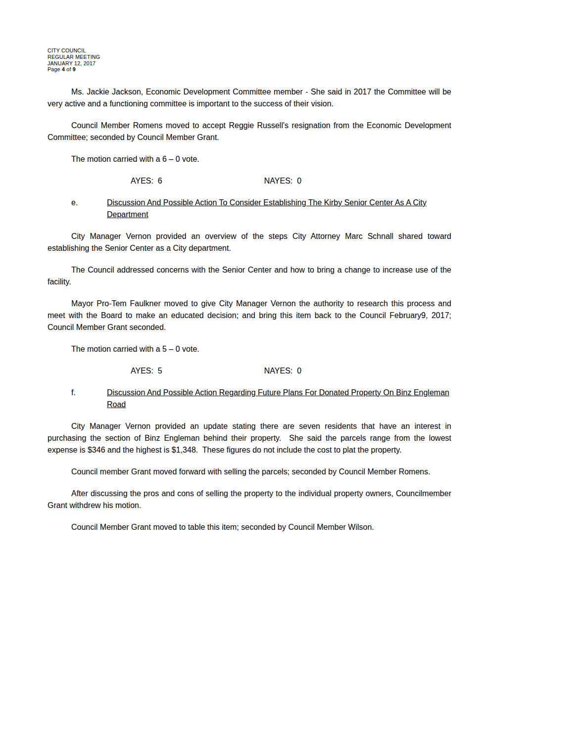CITY COUNCIL
REGULAR MEETING
JANUARY 12, 2017
Page 4 of 9
Ms. Jackie Jackson, Economic Development Committee member - She said in 2017 the Committee will be very active and a functioning committee is important to the success of their vision.
Council Member Romens moved to accept Reggie Russell's resignation from the Economic Development Committee; seconded by Council Member Grant.
The motion carried with a 6 – 0 vote.
AYES: 6 NAYES: 0
e. Discussion And Possible Action To Consider Establishing The Kirby Senior Center As A City Department
City Manager Vernon provided an overview of the steps City Attorney Marc Schnall shared toward establishing the Senior Center as a City department.
The Council addressed concerns with the Senior Center and how to bring a change to increase use of the facility.
Mayor Pro-Tem Faulkner moved to give City Manager Vernon the authority to research this process and meet with the Board to make an educated decision; and bring this item back to the Council February9, 2017; Council Member Grant seconded.
The motion carried with a 5 – 0 vote.
AYES: 5 NAYES: 0
f. Discussion And Possible Action Regarding Future Plans For Donated Property On Binz Engleman Road
City Manager Vernon provided an update stating there are seven residents that have an interest in purchasing the section of Binz Engleman behind their property. She said the parcels range from the lowest expense is $346 and the highest is $1,348. These figures do not include the cost to plat the property.
Council member Grant moved forward with selling the parcels; seconded by Council Member Romens.
After discussing the pros and cons of selling the property to the individual property owners, Councilmember Grant withdrew his motion.
Council Member Grant moved to table this item; seconded by Council Member Wilson.